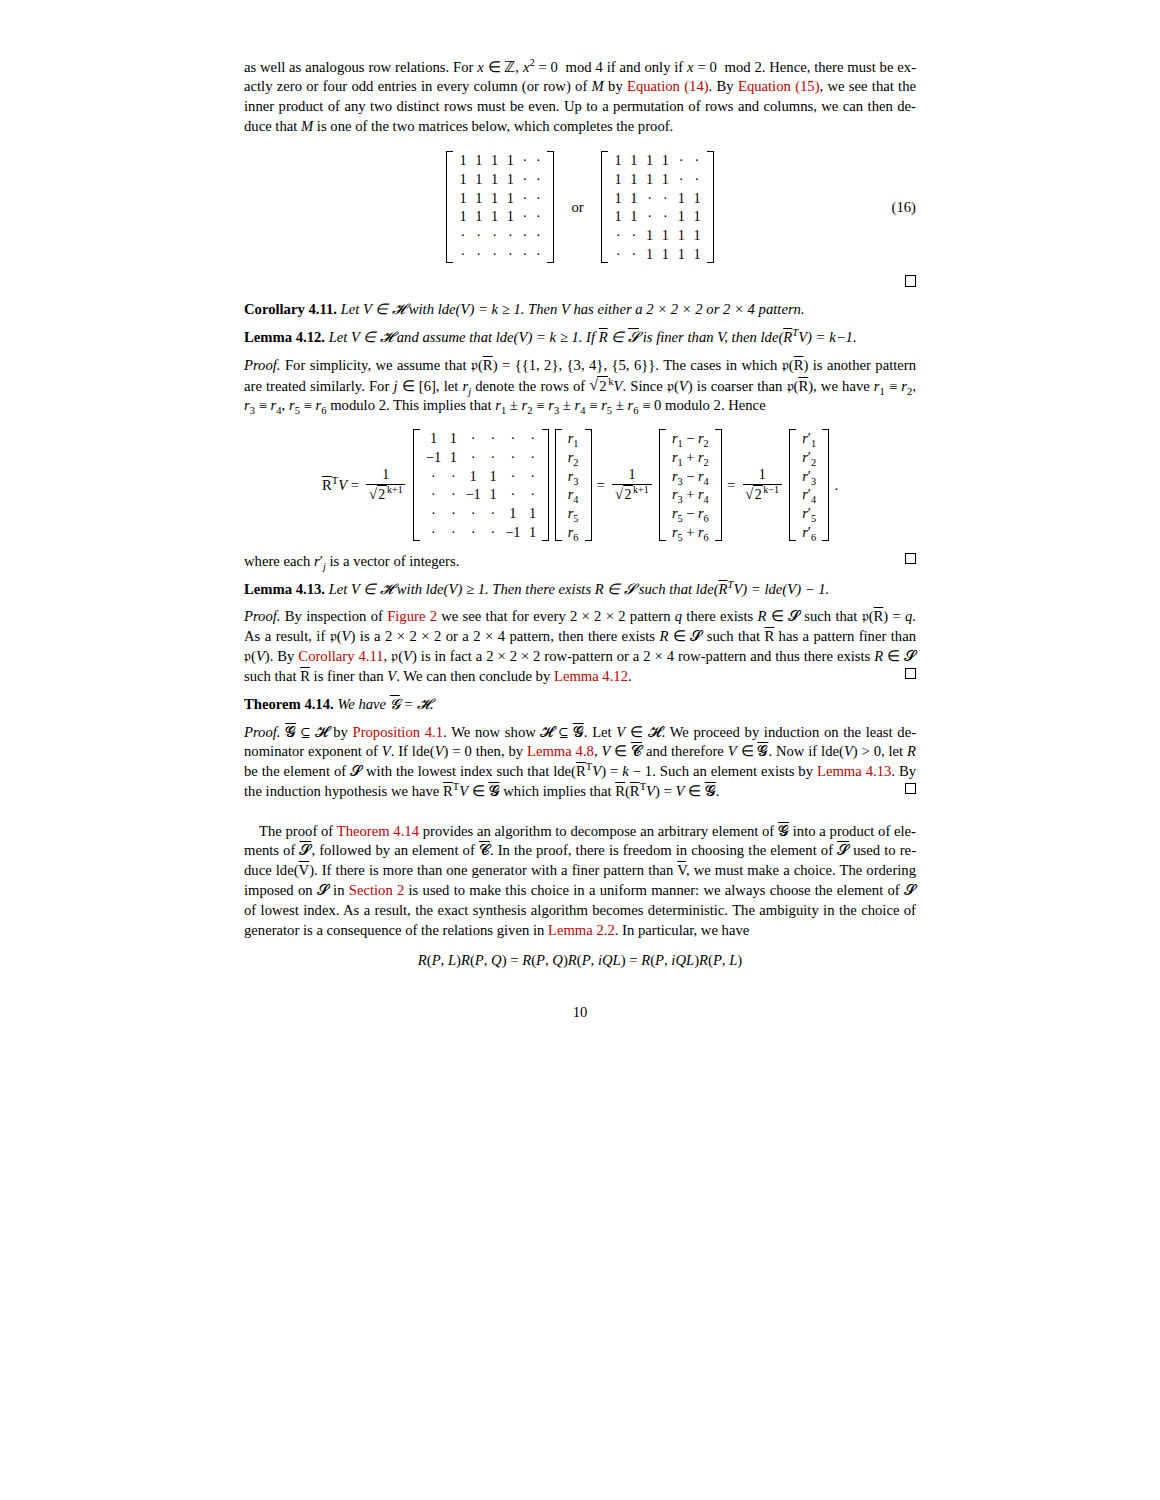as well as analogous row relations. For x ∈ ℤ, x2 = 0 mod 4 if and only if x = 0 mod 2. Hence, there must be exactly zero or four odd entries in every column (or row) of M by Equation (14). By Equation (15), we see that the inner product of any two distinct rows must be even. Up to a permutation of rows and columns, we can then deduce that M is one of the two matrices below, which completes the proof.
| 1 | 1 | 1 | 1 | · | · |
| 1 | 1 | 1 | 1 | · | · |
| 1 | 1 | 1 | 1 | · | · |
| 1 | 1 | 1 | 1 | · | · |
| · | · | · | · | · | · |
| · | · | · | · | · | · |
or
| 1 | 1 | 1 | 1 | · | · |
| 1 | 1 | 1 | 1 | · | · |
| 1 | 1 | · | · | 1 | 1 |
| 1 | 1 | · | · | 1 | 1 |
| · | · | 1 | 1 | 1 | 1 |
| · | · | 1 | 1 | 1 | 1 |
(16)
Corollary 4.11. Let V ∈ 𝓗 with lde(V) = k ≥ 1. Then V has either a 2 × 2 × 2 or 2 × 4 pattern.
Lemma 4.12. Let V ∈ 𝓗 and assume that lde(V) = k ≥ 1. If R ∈ 𝓢 is finer than V, then lde(RTV) = k−1.
Proof. For simplicity, we assume that 𝔭(R) = {{1, 2}, {3, 4}, {5, 6}}. The cases in which 𝔭(R) is another pattern are treated similarly. For j ∈ [6], let rj denote the rows of 2kV. Since 𝔭(V) is coarser than 𝔭(R), we have r1 ≡ r2, r3 ≡ r4, r5 ≡ r6 modulo 2. This implies that r1 ± r2 ≡ r3 ± r4 ≡ r5 ± r6 ≡ 0 modulo 2. Hence
RTV = 12k+1
| 1 | 1 | · | · | · | · |
| −1 | 1 | · | · | · | · |
| · | · | 1 | 1 | · | · |
| · | · | −1 | 1 | · | · |
| · | · | · | · | 1 | 1 |
| · | · | · | · | −1 | 1 |
| r 1 |
| r 2 |
| r 3 |
| r 4 |
| r 5 |
| r 6 |
= 12k+1
| r 1 − r 2 |
| r 1 + r 2 |
| r 3 − r 4 |
| r 3 + r 4 |
| r 5 − r 6 |
| r 5 + r 6 |
= 12k−1
| r ′ 1 |
| r ′ 2 |
| r ′ 3 |
| r ′ 4 |
| r ′ 5 |
| r ′ 6 |
.
where each r′j is a vector of integers.
Lemma 4.13. Let V ∈ 𝓗 with lde(V) ≥ 1. Then there exists R ∈ 𝓢 such that lde(RTV) = lde(V) − 1.
Proof. By inspection of Figure 2 we see that for every 2 × 2 × 2 pattern q there exists R ∈ 𝓢 such that 𝔭(R) = q. As a result, if 𝔭(V) is a 2 × 2 × 2 or a 2 × 4 pattern, then there exists R ∈ 𝓢 such that R has a pattern finer than 𝔭(V). By Corollary 4.11, 𝔭(V) is in fact a 2 × 2 × 2 row-pattern or a 2 × 4 row-pattern and thus there exists R ∈ 𝓢 such that R is finer than V. We can then conclude by Lemma 4.12.
Theorem 4.14. We have 𝓖 = 𝓗.
Proof. 𝓖 ⊆ 𝓗 by Proposition 4.1. We now show 𝓗 ⊆ 𝓖. Let V ∈ 𝓗. We proceed by induction on the least denominator exponent of V. If lde(V) = 0 then, by Lemma 4.8, V ∈ 𝓒 and therefore V ∈ 𝓖. Now if lde(V) > 0, let R be the element of 𝓢 with the lowest index such that lde(RTV) = k − 1. Such an element exists by Lemma 4.13. By the induction hypothesis we have RTV ∈ 𝓖 which implies that R(RTV) = V ∈ 𝓖.
The proof of Theorem 4.14 provides an algorithm to decompose an arbitrary element of 𝓖 into a product of elements of 𝓢, followed by an element of 𝓒. In the proof, there is freedom in choosing the element of 𝓢 used to reduce lde(V). If there is more than one generator with a finer pattern than V, we must make a choice. The ordering imposed on 𝓢 in Section 2 is used to make this choice in a uniform manner: we always choose the element of 𝓢 of lowest index. As a result, the exact synthesis algorithm becomes deterministic. The ambiguity in the choice of generator is a consequence of the relations given in Lemma 2.2. In particular, we have
R(P, L)R(P, Q) = R(P, Q)R(P, iQL) = R(P, iQL)R(P, L)
10